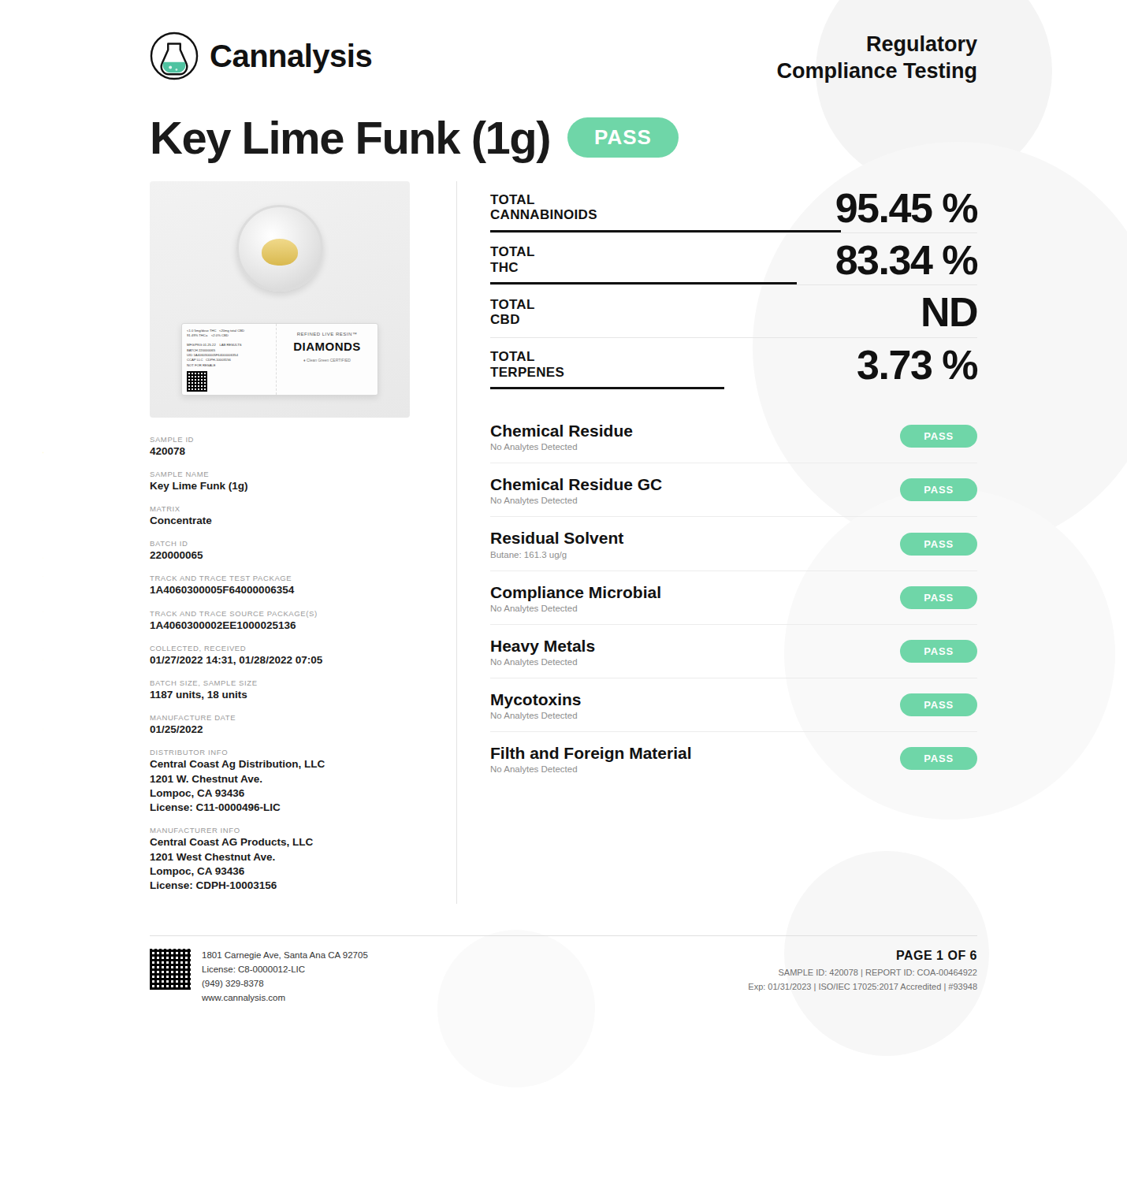Cannalysis
Regulatory
Compliance Testing
Key Lime Funk (1g)
PASS
<1.0 5mg/dose THC <20mg total CBD 91.49% THCa <2.0% CBD MFG/PKG 01.25.22 LAB RESULTS BATCH 220000065 UID 1A4060300005F64000006354 CCAP LLC CDPH-10003156 NOT FOR RESALE
REFINED LIVE RESIN™
DIAMONDS
♦ Clean Green CERTIFIED
Sample ID
420078
Sample Name
Key Lime Funk (1g)
Matrix
Concentrate
Batch ID
220000065
Track and Trace Test Package
1A4060300005F64000006354
Track and Trace Source Package(s)
1A4060300002EE1000025136
Collected, Received
01/27/2022 14:31, 01/28/2022 07:05
Batch Size, Sample Size
1187 units, 18 units
Manufacture Date
01/25/2022
Distributor Info
Central Coast Ag Distribution, LLC
1201 W. Chestnut Ave.
Lompoc, CA 93436
License: C11-0000496-LIC
Manufacturer Info
Central Coast AG Products, LLC
1201 West Chestnut Ave.
Lompoc, CA 93436
License: CDPH-10003156
Total
Cannabinoids
95.45 %
Total
THC
83.34 %
Total
CBD
ND
Total
Terpenes
3.73 %
Chemical Residue
No Analytes Detected
PASS
Chemical Residue GC
No Analytes Detected
PASS
Residual Solvent
Butane: 161.3 ug/g
PASS
Compliance Microbial
No Analytes Detected
PASS
Heavy Metals
No Analytes Detected
PASS
Mycotoxins
No Analytes Detected
PASS
Filth and Foreign Material
No Analytes Detected
PASS
1801 Carnegie Ave, Santa Ana CA 92705
License: C8-0000012-LIC
(949) 329-8378
www.cannalysis.com
PAGE 1 OF 6
SAMPLE ID: 420078 | REPORT ID: COA-00464922
Exp: 01/31/2023 | ISO/IEC 17025:2017 Accredited | #93948